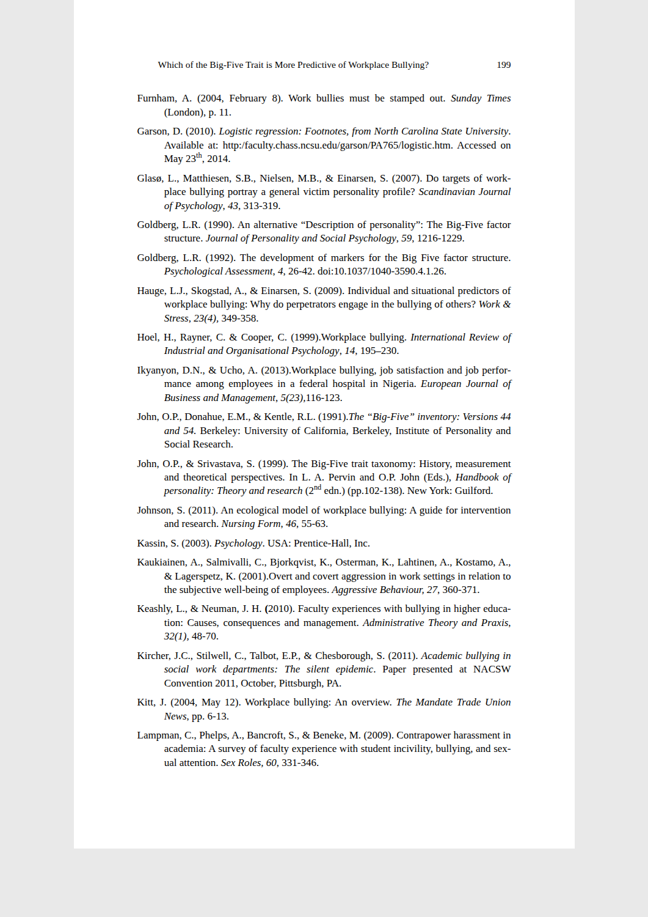Which of the Big-Five Trait is More Predictive of Workplace Bullying? 199
Furnham, A. (2004, February 8). Work bullies must be stamped out. Sunday Times (London), p. 11.
Garson, D. (2010). Logistic regression: Footnotes, from North Carolina State University. Available at: http:/faculty.chass.ncsu.edu/garson/PA765/logistic.htm. Accessed on May 23th, 2014.
Glasø, L., Matthiesen, S.B., Nielsen, M.B., & Einarsen, S. (2007). Do targets of workplace bullying portray a general victim personality profile? Scandinavian Journal of Psychology, 43, 313-319.
Goldberg, L.R. (1990). An alternative “Description of personality”: The Big-Five factor structure. Journal of Personality and Social Psychology, 59, 1216-1229.
Goldberg, L.R. (1992). The development of markers for the Big Five factor structure. Psychological Assessment, 4, 26-42. doi:10.1037/1040-3590.4.1.26.
Hauge, L.J., Skogstad, A., & Einarsen, S. (2009). Individual and situational predictors of workplace bullying: Why do perpetrators engage in the bullying of others? Work & Stress, 23(4), 349-358.
Hoel, H., Rayner, C. & Cooper, C. (1999).Workplace bullying. International Review of Industrial and Organisational Psychology, 14, 195–230.
Ikyanyon, D.N., & Ucho, A. (2013).Workplace bullying, job satisfaction and job performance among employees in a federal hospital in Nigeria. European Journal of Business and Management, 5(23), 116-123.
John, O.P., Donahue, E.M., & Kentle, R.L. (1991).The “Big-Five” inventory: Versions 44 and 54. Berkeley: University of California, Berkeley, Institute of Personality and Social Research.
John, O.P., & Srivastava, S. (1999). The Big-Five trait taxonomy: History, measurement and theoretical perspectives. In L. A. Pervin and O.P. John (Eds.), Handbook of personality: Theory and research (2nd edn.) (pp.102-138). New York: Guilford.
Johnson, S. (2011). An ecological model of workplace bullying: A guide for intervention and research. Nursing Form, 46, 55-63.
Kassin, S. (2003). Psychology. USA: Prentice-Hall, Inc.
Kaukiainen, A., Salmivalli, C., Bjorkqvist, K., Osterman, K., Lahtinen, A., Kostamo, A., & Lagerspetz, K. (2001).Overt and covert aggression in work settings in relation to the subjective well-being of employees. Aggressive Behaviour, 27, 360-371.
Keashly, L., & Neuman, J. H. (2010). Faculty experiences with bullying in higher education: Causes, consequences and management. Administrative Theory and Praxis, 32(1), 48-70.
Kircher, J.C., Stilwell, C., Talbot, E.P., & Chesborough, S. (2011). Academic bullying in social work departments: The silent epidemic. Paper presented at NACSW Convention 2011, October, Pittsburgh, PA.
Kitt, J. (2004, May 12). Workplace bullying: An overview. The Mandate Trade Union News, pp. 6-13.
Lampman, C., Phelps, A., Bancroft, S., & Beneke, M. (2009). Contrapower harassment in academia: A survey of faculty experience with student incivility, bullying, and sexual attention. Sex Roles, 60, 331-346.